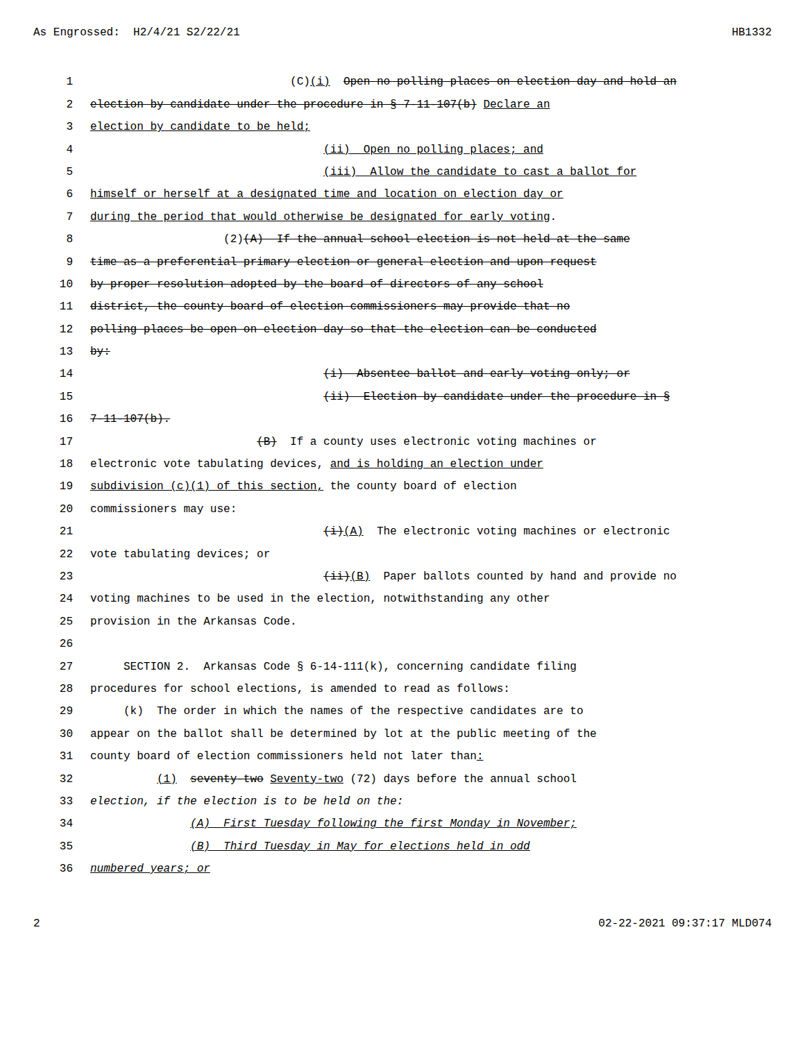As Engrossed: H2/4/21 S2/22/21 HB1332
| 1 | (C) (i) Open no polling places on election day and hold an |
| 2 | election by candidate under the procedure in § 7-11-107(b) Declare an |
| 3 | election by candidate to be held; |
| 4 | (ii) Open no polling places; and |
| 5 | (iii) Allow the candidate to cast a ballot for |
| 6 | himself or herself at a designated time and location on election day or |
| 7 | during the period that would otherwise be designated for early voting . |
| 8 | (2) (A) If the annual school election is not held at the same |
| 9 | time as a preferential primary election or general election and upon request |
| 10 | by proper resolution adopted by the board of directors of any school |
| 11 | district, the county board of election commissioners may provide that no |
| 12 | polling places be open on election day so that the election can be conducted |
| 13 | by: |
| 14 | (i) Absentee ballot and early voting only; or |
| 15 | (ii) Election by candidate under the procedure in § |
| 16 | 7-11-107(b). |
| 17 | (B) If a county uses electronic voting machines or |
| 18 | electronic vote tabulating devices, and is holding an election under |
| 19 | subdivision (c)(1) of this section, the county board of election |
| 20 | commissioners may use: |
| 21 | (i) (A) The electronic voting machines or electronic |
| 22 | vote tabulating devices; or |
| 23 | (ii) (B) Paper ballots counted by hand and provide no |
| 24 | voting machines to be used in the election, notwithstanding any other |
| 25 | provision in the Arkansas Code. |
| 26 | |
| 27 | SECTION 2. Arkansas Code § 6-14-111(k), concerning candidate filing |
| 28 | procedures for school elections, is amended to read as follows: |
| 29 | (k) The order in which the names of the respective candidates are to |
| 30 | appear on the ballot shall be determined by lot at the public meeting of the |
| 31 | county board of election commissioners held not later than : |
| 32 | (1) seventy-two Seventy-two (72) days before the annual school |
| 33 | election, if the election is to be held on the: |
| 34 | (A) First Tuesday following the first Monday in November; |
| 35 | (B) Third Tuesday in May for elections held in odd |
| 36 | numbered years; or |
2 02-22-2021 09:37:17 MLD074